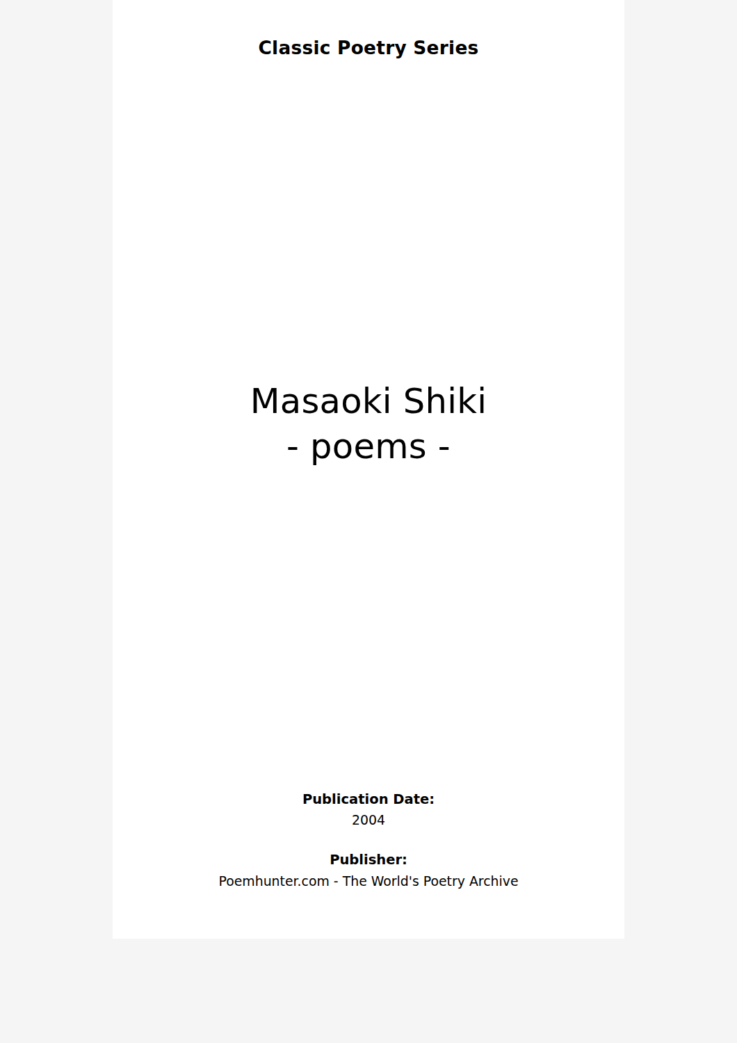Classic Poetry Series
Masaoki Shiki - poems -
Publication Date:
2004
Publisher:
Poemhunter.com - The World's Poetry Archive